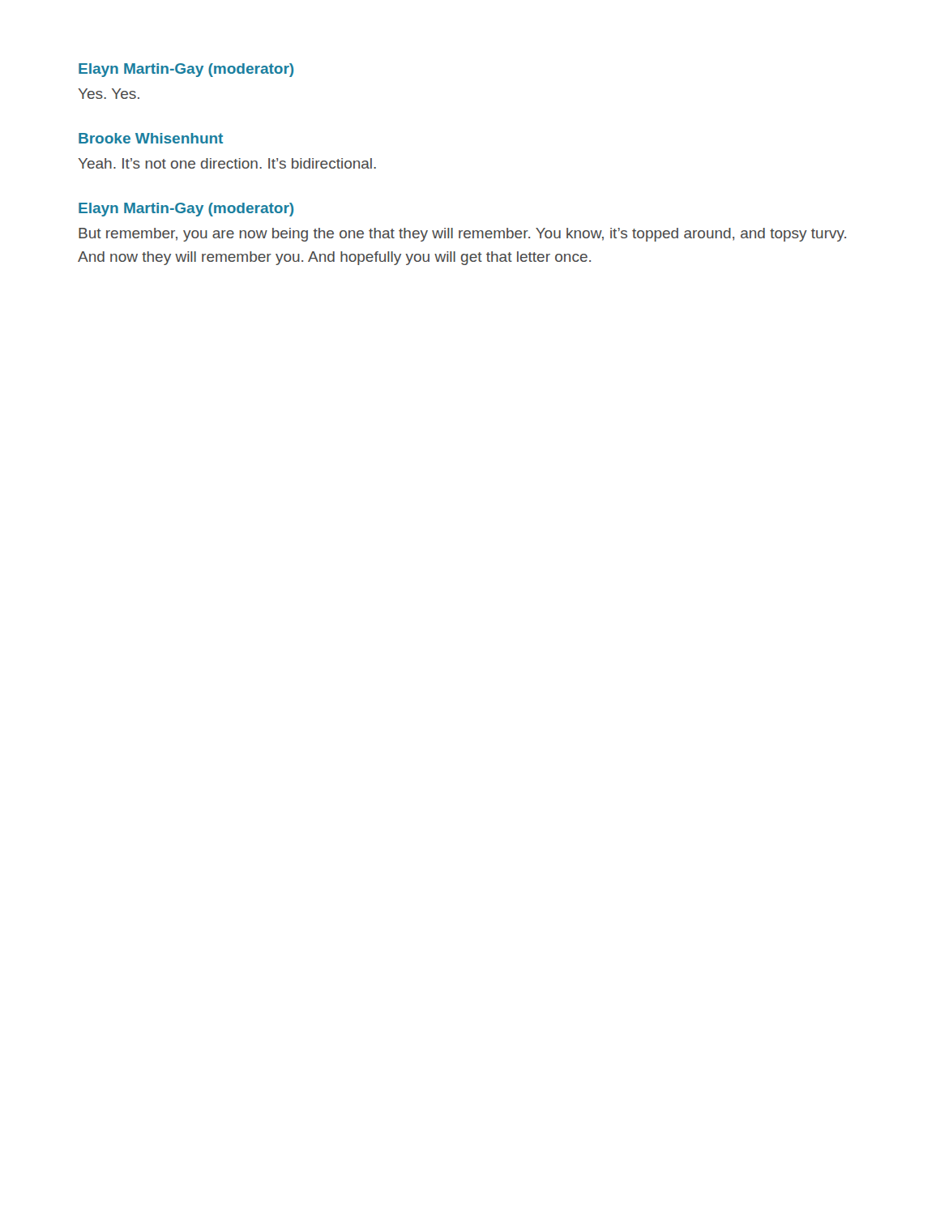Elayn Martin-Gay (moderator)
Yes. Yes.
Brooke Whisenhunt
Yeah. It’s not one direction. It’s bidirectional.
Elayn Martin-Gay (moderator)
But remember, you are now being the one that they will remember. You know, it’s topped around, and topsy turvy. And now they will remember you. And hopefully you will get that letter once.